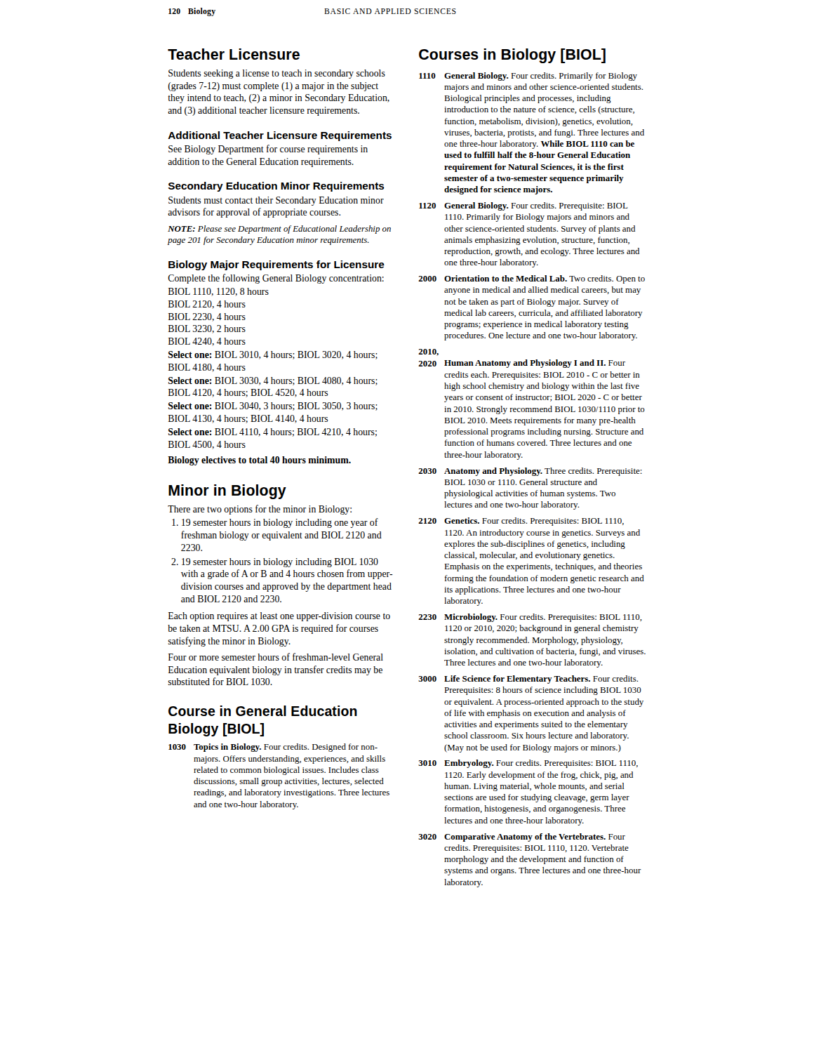120 Biology Basic and Applied Sciences
Teacher Licensure
Students seeking a license to teach in secondary schools (grades 7-12) must complete (1) a major in the subject they intend to teach, (2) a minor in Secondary Education, and (3) additional teacher licensure requirements.
Additional Teacher Licensure Requirements
See Biology Department for course requirements in addition to the General Education requirements.
Secondary Education Minor Requirements
Students must contact their Secondary Education minor advisors for approval of appropriate courses.
NOTE: Please see Department of Educational Leadership on page 201 for Secondary Education minor requirements.
Biology Major Requirements for Licensure
Complete the following General Biology concentration:
BIOL 1110, 1120, 8 hours
BIOL 2120, 4 hours
BIOL 2230, 4 hours
BIOL 3230, 2 hours
BIOL 4240, 4 hours
Select one: BIOL 3010, 4 hours; BIOL 3020, 4 hours; BIOL 4180, 4 hours
Select one: BIOL 3030, 4 hours; BIOL 4080, 4 hours; BIOL 4120, 4 hours; BIOL 4520, 4 hours
Select one: BIOL 3040, 3 hours; BIOL 3050, 3 hours; BIOL 4130, 4 hours; BIOL 4140, 4 hours
Select one: BIOL 4110, 4 hours; BIOL 4210, 4 hours; BIOL 4500, 4 hours
Biology electives to total 40 hours minimum.
Minor in Biology
There are two options for the minor in Biology:
19 semester hours in biology including one year of freshman biology or equivalent and BIOL 2120 and 2230.
19 semester hours in biology including BIOL 1030 with a grade of A or B and 4 hours chosen from upper-division courses and approved by the department head and BIOL 2120 and 2230.
Each option requires at least one upper-division course to be taken at MTSU. A 2.00 GPA is required for courses satisfying the minor in Biology.
Four or more semester hours of freshman-level General Education equivalent biology in transfer credits may be substituted for BIOL 1030.
Course in General Education Biology [BIOL]
1030 Topics in Biology. Four credits. Designed for non-majors. Offers understanding, experiences, and skills related to common biological issues. Includes class discussions, small group activities, lectures, selected readings, and laboratory investigations. Three lectures and one two-hour laboratory.
Courses in Biology [BIOL]
1110 General Biology. Four credits. Primarily for Biology majors and minors and other science-oriented students. Biological principles and processes, including introduction to the nature of science, cells (structure, function, metabolism, division), genetics, evolution, viruses, bacteria, protists, and fungi. Three lectures and one three-hour laboratory. While BIOL 1110 can be used to fulfill half the 8-hour General Education requirement for Natural Sciences, it is the first semester of a two-semester sequence primarily designed for science majors.
1120 General Biology. Four credits. Prerequisite: BIOL 1110. Primarily for Biology majors and minors and other science-oriented students. Survey of plants and animals emphasizing evolution, structure, function, reproduction, growth, and ecology. Three lectures and one three-hour laboratory.
2000 Orientation to the Medical Lab. Two credits. Open to anyone in medical and allied medical careers, but may not be taken as part of Biology major. Survey of medical lab careers, curricula, and affiliated laboratory programs; experience in medical laboratory testing procedures. One lecture and one two-hour laboratory.
2010, 2020 Human Anatomy and Physiology I and II. Four credits each. Prerequisites: BIOL 2010 - C or better in high school chemistry and biology within the last five years or consent of instructor; BIOL 2020 - C or better in 2010. Strongly recommend BIOL 1030/1110 prior to BIOL 2010. Meets requirements for many pre-health professional programs including nursing. Structure and function of humans covered. Three lectures and one three-hour laboratory.
2030 Anatomy and Physiology. Three credits. Prerequisite: BIOL 1030 or 1110. General structure and physiological activities of human systems. Two lectures and one two-hour laboratory.
2120 Genetics. Four credits. Prerequisites: BIOL 1110, 1120. An introductory course in genetics. Surveys and explores the sub-disciplines of genetics, including classical, molecular, and evolutionary genetics. Emphasis on the experiments, techniques, and theories forming the foundation of modern genetic research and its applications. Three lectures and one two-hour laboratory.
2230 Microbiology. Four credits. Prerequisites: BIOL 1110, 1120 or 2010, 2020; background in general chemistry strongly recommended. Morphology, physiology, isolation, and cultivation of bacteria, fungi, and viruses. Three lectures and one two-hour laboratory.
3000 Life Science for Elementary Teachers. Four credits. Prerequisites: 8 hours of science including BIOL 1030 or equivalent. A process-oriented approach to the study of life with emphasis on execution and analysis of activities and experiments suited to the elementary school classroom. Six hours lecture and laboratory. (May not be used for Biology majors or minors.)
3010 Embryology. Four credits. Prerequisites: BIOL 1110, 1120. Early development of the frog, chick, pig, and human. Living material, whole mounts, and serial sections are used for studying cleavage, germ layer formation, histogenesis, and organogenesis. Three lectures and one three-hour laboratory.
3020 Comparative Anatomy of the Vertebrates. Four credits. Prerequisites: BIOL 1110, 1120. Vertebrate morphology and the development and function of systems and organs. Three lectures and one three-hour laboratory.